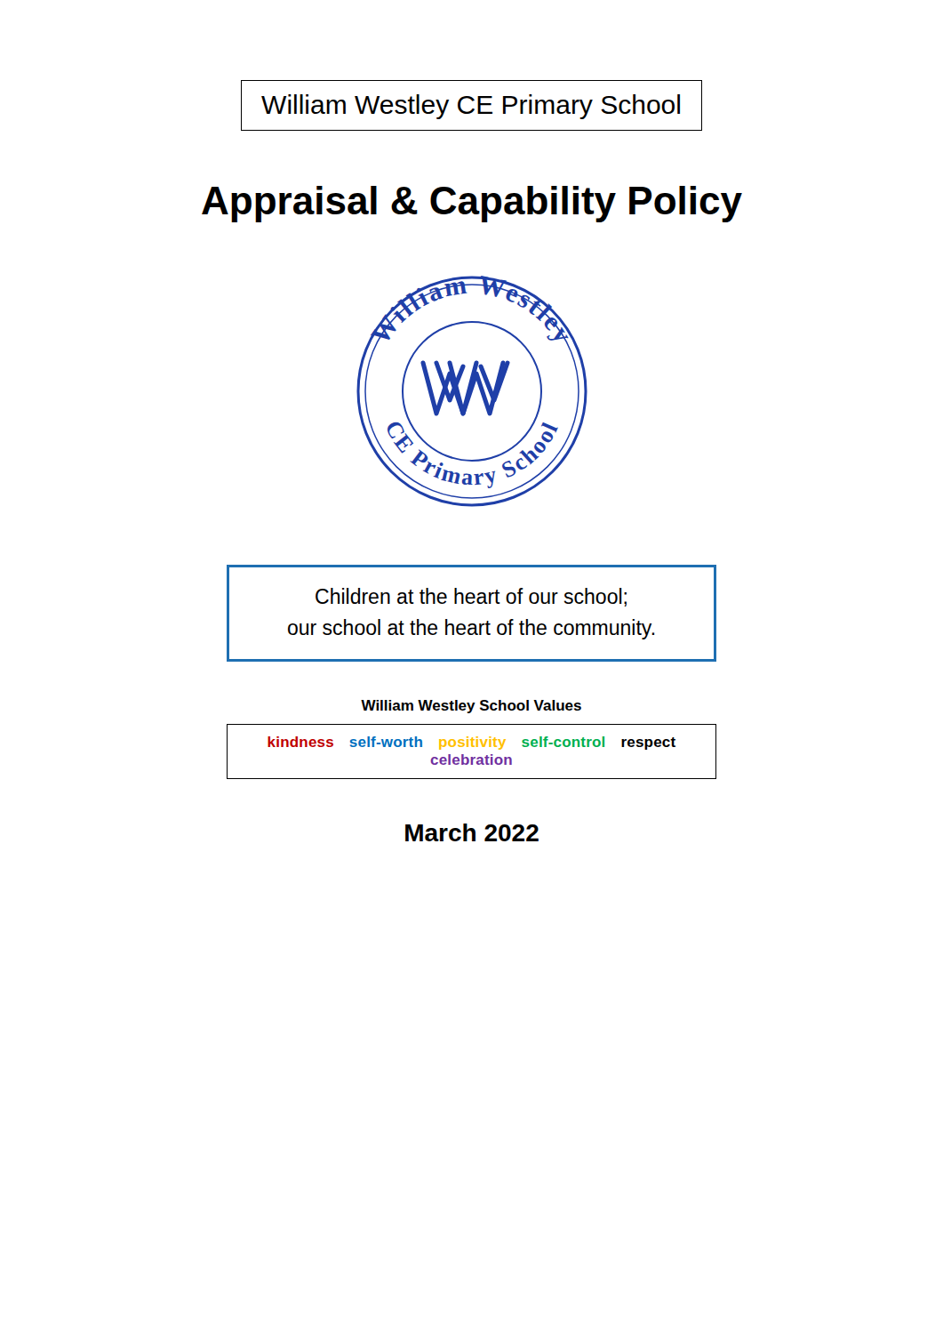William Westley CE Primary School
Appraisal & Capability Policy
William Westley CE Primary School
Children at the heart of our school;
our school at the heart of the community.
William Westley School Values
kindness self-worth positivity self-control respect celebration
March 2022